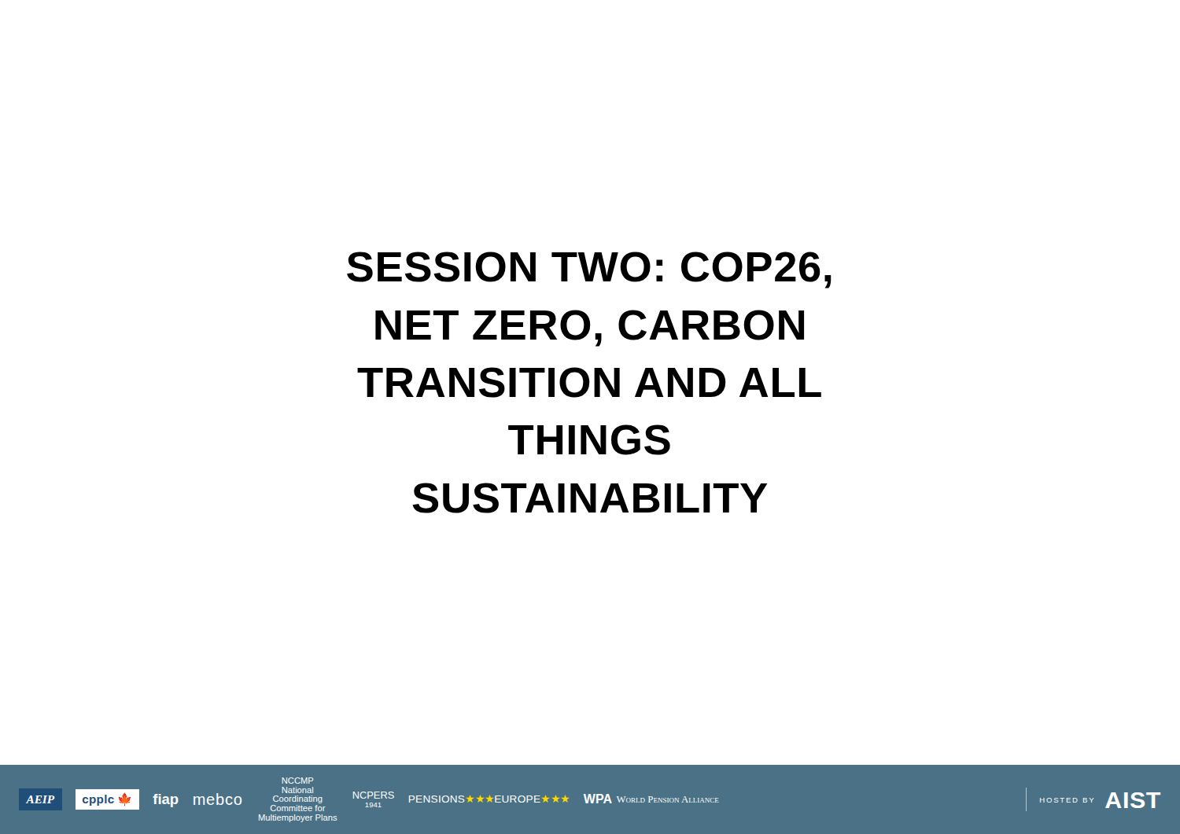SESSION TWO: COP26, NET ZERO, CARBON TRANSITION AND ALL THINGS SUSTAINABILITY
AEIP cpplc🍁 fiap mebco NCCMP
National Coordinating Committee for Multiemployer Plans NCPERS1941 PENSIONS★★★EUROPE★★★ WPA World Pension Alliance
Hosted by AIST